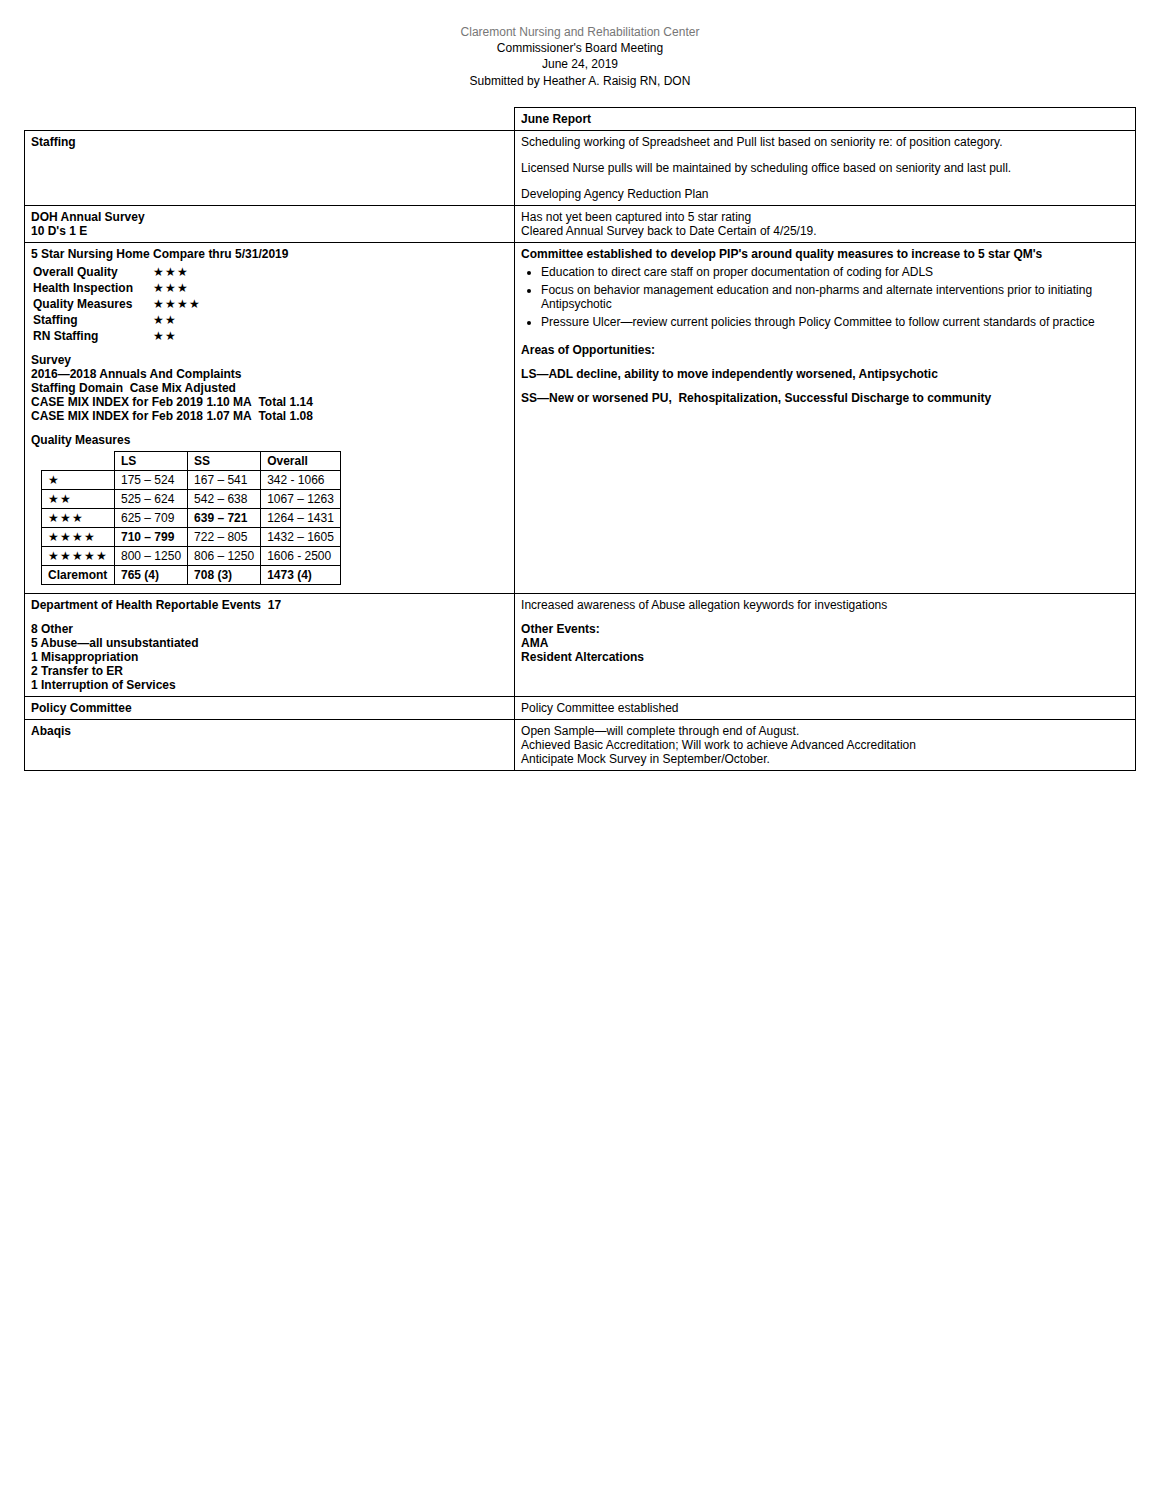Claremont Nursing and Rehabilitation Center
Commissioner's Board Meeting
June 24, 2019
Submitted by Heather A. Raisig RN, DON
| | June Report |
| Staffing | Scheduling working of Spreadsheet and Pull list based on seniority re: of position category. Licensed Nurse pulls will be maintained by scheduling office based on seniority and last pull. Developing Agency Reduction Plan |
| DOH Annual Survey 10 D's 1 E | Has not yet been captured into 5 star rating Cleared Annual Survey back to Date Certain of 4/25/19. |
| 5 Star Nursing Home Compare thru 5/31/2019 / Overall Quality / ★★★ / / Health Inspection / ★★★ / / Quality Measures / ★★★★ / / Staffing / ★★ / / RN Staffing / ★★ / Survey 2016—2018 Annuals And Complaints Staffing Domain Case Mix Adjusted CASE MIX INDEX for Feb 2019 1.10 MA Total 1.14 CASE MIX INDEX for Feb 2018 1.07 MA Total 1.08 Quality Measures / / LS / SS / Overall / / --- / --- / --- / --- / / ★ / 175 – 524 / 167 – 541 / 342 - 1066 / / ★★ / 525 – 624 / 542 – 638 / 1067 – 1263 / / ★★★ / 625 – 709 / 639 – 721 / 1264 – 1431 / / ★★★★ / 710 – 799 / 722 – 805 / 1432 – 1605 / / ★★★★★ / 800 – 1250 / 806 – 1250 / 1606 - 2500 / / Claremont / 765 (4) / 708 (3) / 1473 (4) / | Committee established to develop PIP's around quality measures to increase to 5 star QM's Education to direct care staff on proper documentation of coding for ADLS Focus on behavior management education and non-pharms and alternate interventions prior to initiating Antipsychotic Pressure Ulcer—review current policies through Policy Committee to follow current standards of practice Areas of Opportunities: LS—ADL decline, ability to move independently worsened, Antipsychotic SS—New or worsened PU, Rehospitalization, Successful Discharge to community |
| Department of Health Reportable Events 17 8 Other 5 Abuse—all unsubstantiated 1 Misappropriation 2 Transfer to ER 1 Interruption of Services | Increased awareness of Abuse allegation keywords for investigations Other Events: AMA Resident Altercations |
| Policy Committee | Policy Committee established |
| Abaqis | Open Sample—will complete through end of August. Achieved Basic Accreditation; Will work to achieve Advanced Accreditation Anticipate Mock Survey in September/October. |